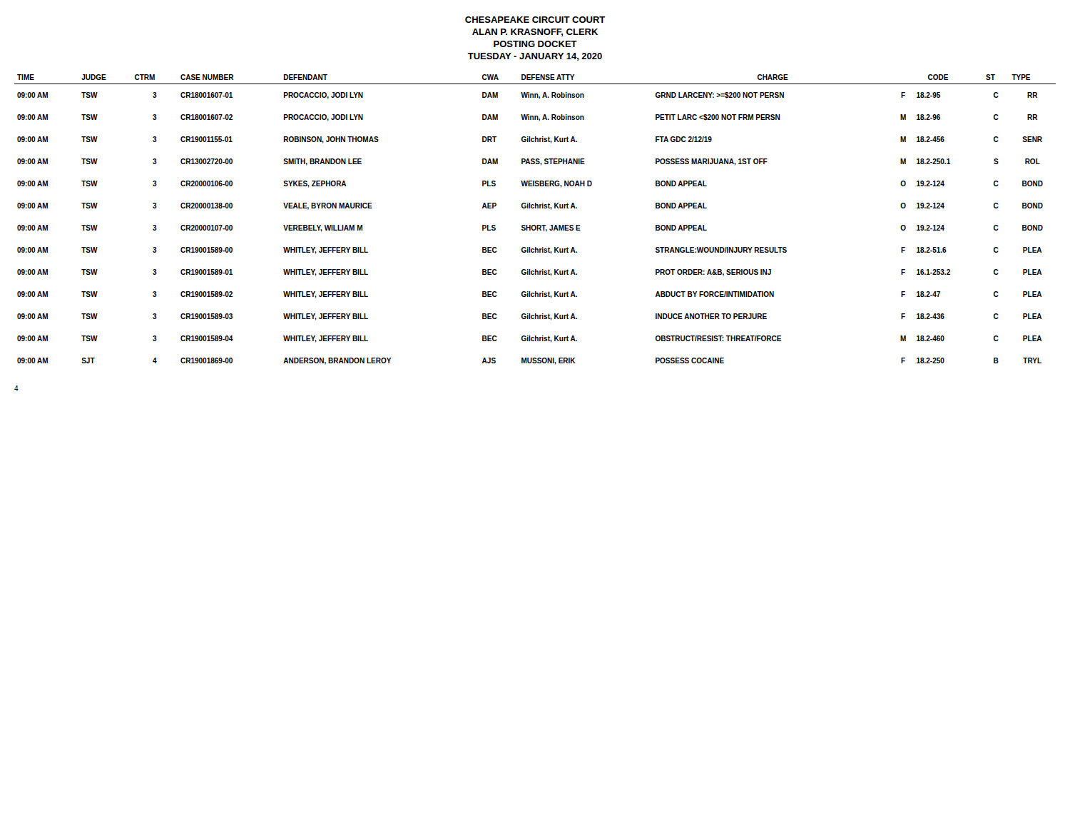CHESAPEAKE CIRCUIT COURT
ALAN P. KRASNOFF, CLERK
POSTING DOCKET
TUESDAY - JANUARY 14, 2020
| TIME | JUDGE | CTRM | CASE NUMBER | DEFENDANT | CWA | DEFENSE ATTY | CHARGE | CODE | ST | TYPE |
| --- | --- | --- | --- | --- | --- | --- | --- | --- | --- | --- |
| 09:00 AM | TSW | 3 | CR18001607-01 | PROCACCIO, JODI LYN | DAM | Winn, A. Robinson | GRND LARCENY: >=$200 NOT PERSN | F | 18.2-95 | C | RR |
| 09:00 AM | TSW | 3 | CR18001607-02 | PROCACCIO, JODI LYN | DAM | Winn, A. Robinson | PETIT LARC <$200 NOT FRM PERSN | M | 18.2-96 | C | RR |
| 09:00 AM | TSW | 3 | CR19001155-01 | ROBINSON, JOHN THOMAS | DRT | Gilchrist, Kurt A. | FTA GDC 2/12/19 | M | 18.2-456 | C | SENR |
| 09:00 AM | TSW | 3 | CR13002720-00 | SMITH, BRANDON LEE | DAM | PASS, STEPHANIE | POSSESS MARIJUANA, 1ST OFF | M | 18.2-250.1 | S | ROL |
| 09:00 AM | TSW | 3 | CR20000106-00 | SYKES, ZEPHORA | PLS | WEISBERG, NOAH D | BOND APPEAL | O | 19.2-124 | C | BOND |
| 09:00 AM | TSW | 3 | CR20000138-00 | VEALE, BYRON MAURICE | AEP | Gilchrist, Kurt A. | BOND APPEAL | O | 19.2-124 | C | BOND |
| 09:00 AM | TSW | 3 | CR20000107-00 | VEREBELY, WILLIAM M | PLS | SHORT, JAMES E | BOND APPEAL | O | 19.2-124 | C | BOND |
| 09:00 AM | TSW | 3 | CR19001589-00 | WHITLEY, JEFFERY BILL | BEC | Gilchrist, Kurt A. | STRANGLE:WOUND/INJURY RESULTS | F | 18.2-51.6 | C | PLEA |
| 09:00 AM | TSW | 3 | CR19001589-01 | WHITLEY, JEFFERY BILL | BEC | Gilchrist, Kurt A. | PROT ORDER: A&B, SERIOUS INJ | F | 16.1-253.2 | C | PLEA |
| 09:00 AM | TSW | 3 | CR19001589-02 | WHITLEY, JEFFERY BILL | BEC | Gilchrist, Kurt A. | ABDUCT BY FORCE/INTIMIDATION | F | 18.2-47 | C | PLEA |
| 09:00 AM | TSW | 3 | CR19001589-03 | WHITLEY, JEFFERY BILL | BEC | Gilchrist, Kurt A. | INDUCE ANOTHER TO PERJURE | F | 18.2-436 | C | PLEA |
| 09:00 AM | TSW | 3 | CR19001589-04 | WHITLEY, JEFFERY BILL | BEC | Gilchrist, Kurt A. | OBSTRUCT/RESIST: THREAT/FORCE | M | 18.2-460 | C | PLEA |
| 09:00 AM | SJT | 4 | CR19001869-00 | ANDERSON, BRANDON LEROY | AJS | MUSSONI, ERIK | POSSESS COCAINE | F | 18.2-250 | B | TRYL |
4